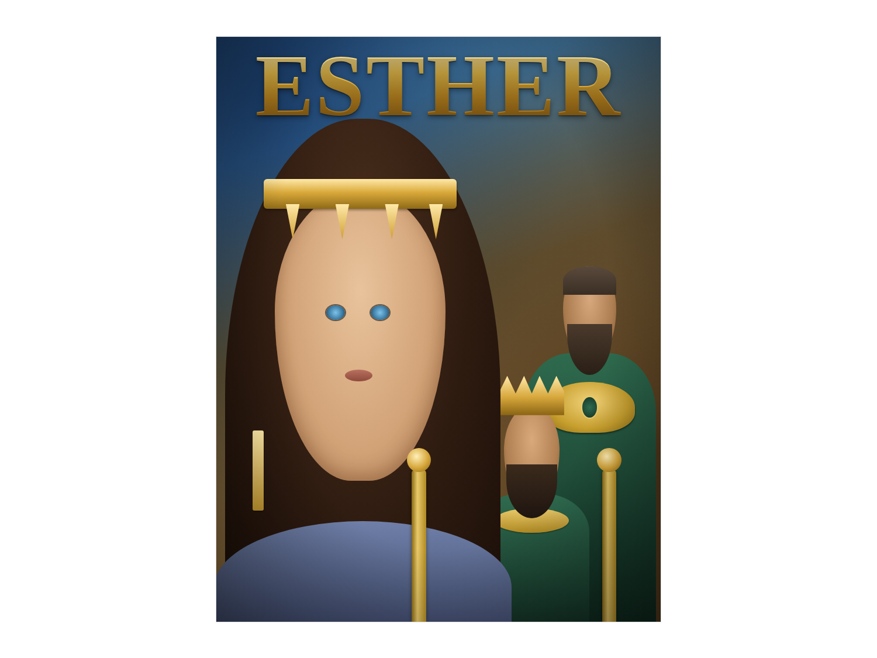ESTHER